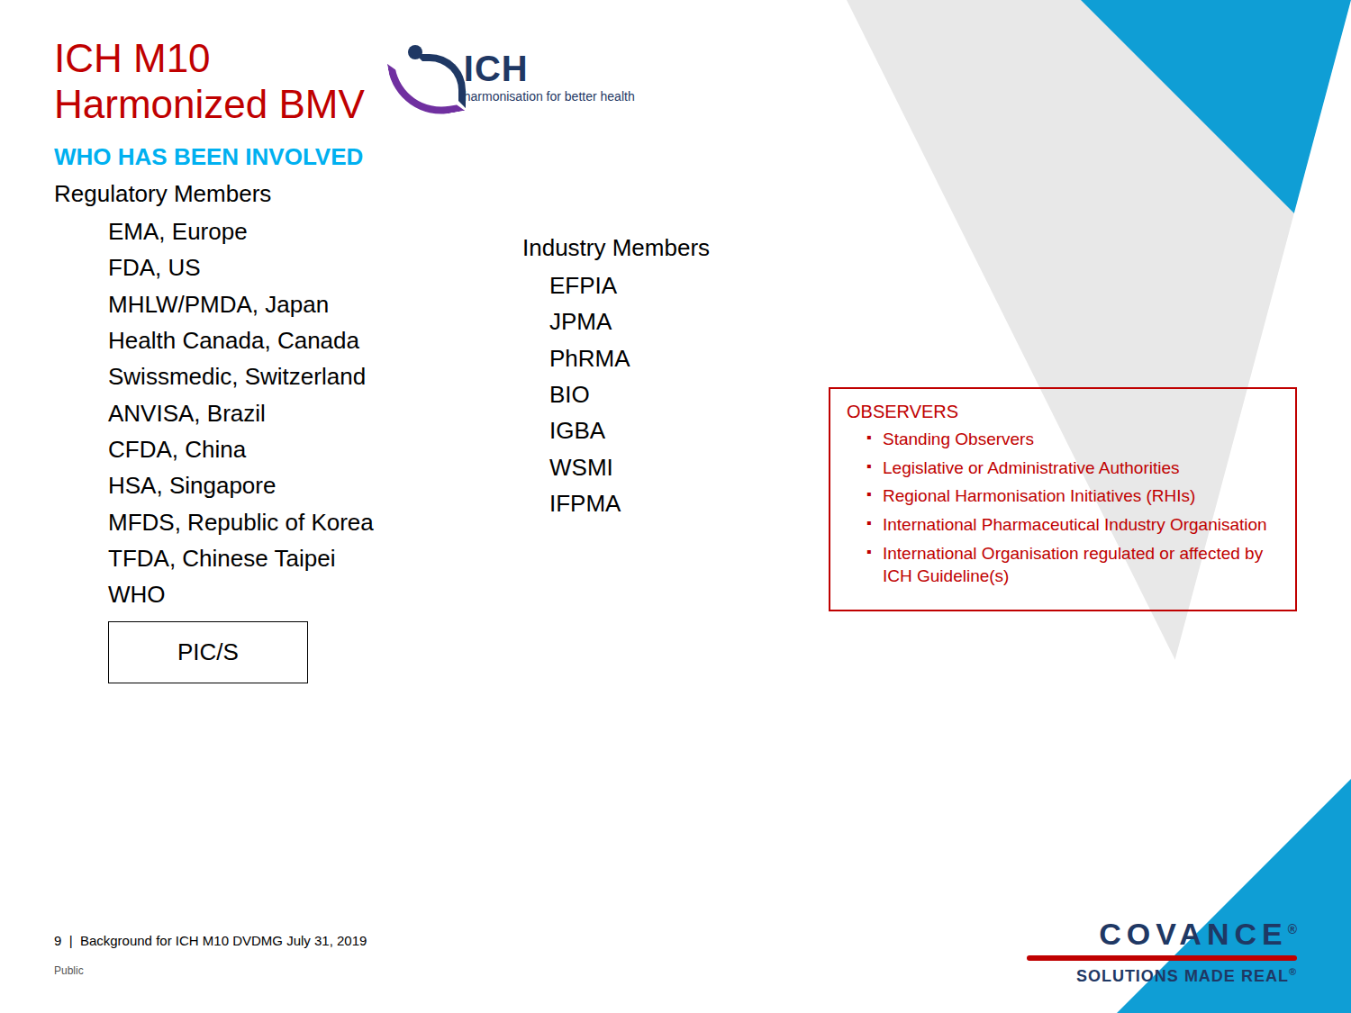ICH M10
Harmonized BMV
ICH
harmonisation for better health
WHO HAS BEEN INVOLVED
Regulatory Members
EMA, Europe
FDA, US
MHLW/PMDA, Japan
Health Canada, Canada
Swissmedic, Switzerland
ANVISA, Brazil
CFDA, China
HSA, Singapore
MFDS, Republic of Korea
TFDA, Chinese Taipei
WHO
PIC/S
Industry Members
EFPIA
JPMA
PhRMA
BIO
IGBA
WSMI
IFPMA
OBSERVERS
Standing Observers
Legislative or Administrative Authorities
Regional Harmonisation Initiatives (RHIs)
International Pharmaceutical Industry Organisation
International Organisation regulated or affected by ICH Guideline(s)
9 | Background for ICH M10 DVDMG July 31, 2019
Public
COVANCE®
SOLUTIONS MADE REAL®